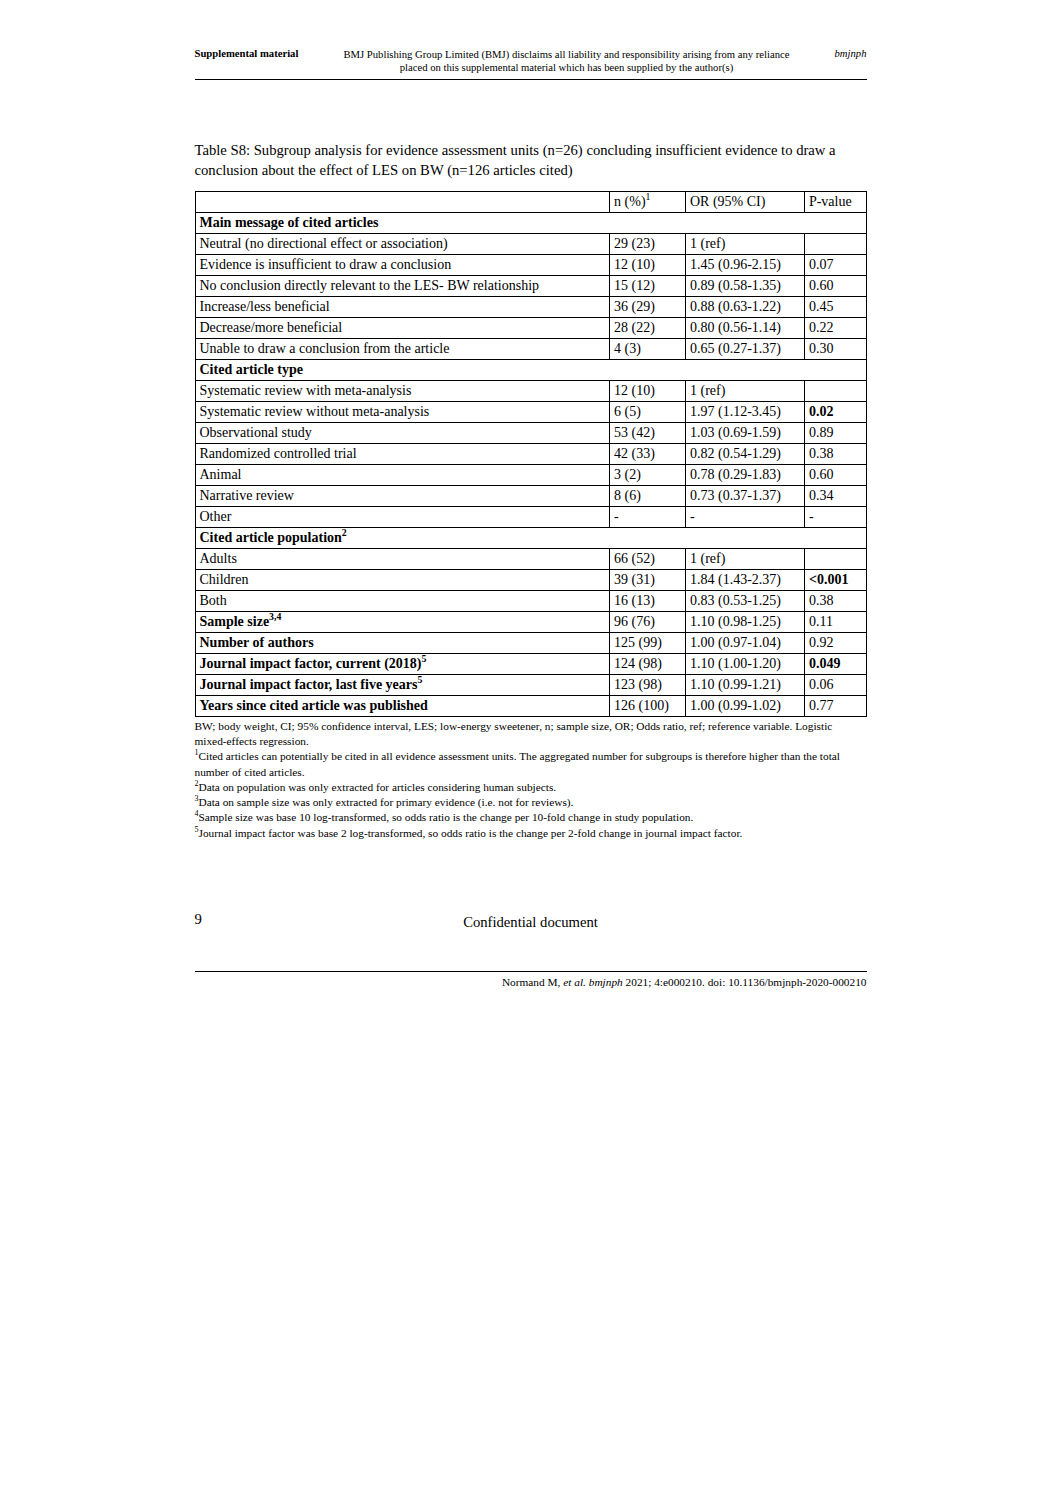Supplemental material
BMJ Publishing Group Limited (BMJ) disclaims all liability and responsibility arising from any reliance
placed on this supplemental material which has been supplied by the author(s)
bmjnph
Table S8: Subgroup analysis for evidence assessment units (n=26) concluding insufficient evidence to draw a conclusion about the effect of LES on BW (n=126 articles cited)
| | n (%) 1 | OR (95% CI) | P-value |
| --- | --- | --- | --- |
| Main message of cited articles |
| Neutral (no directional effect or association) | 29 (23) | 1 (ref) | |
| Evidence is insufficient to draw a conclusion | 12 (10) | 1.45 (0.96-2.15) | 0.07 |
| No conclusion directly relevant to the LES- BW relationship | 15 (12) | 0.89 (0.58-1.35) | 0.60 |
| Increase/less beneficial | 36 (29) | 0.88 (0.63-1.22) | 0.45 |
| Decrease/more beneficial | 28 (22) | 0.80 (0.56-1.14) | 0.22 |
| Unable to draw a conclusion from the article | 4 (3) | 0.65 (0.27-1.37) | 0.30 |
| Cited article type |
| Systematic review with meta-analysis | 12 (10) | 1 (ref) | |
| Systematic review without meta-analysis | 6 (5) | 1.97 (1.12-3.45) | 0.02 |
| Observational study | 53 (42) | 1.03 (0.69-1.59) | 0.89 |
| Randomized controlled trial | 42 (33) | 0.82 (0.54-1.29) | 0.38 |
| Animal | 3 (2) | 0.78 (0.29-1.83) | 0.60 |
| Narrative review | 8 (6) | 0.73 (0.37-1.37) | 0.34 |
| Other | - | - | - |
| Cited article population 2 |
| Adults | 66 (52) | 1 (ref) | |
| Children | 39 (31) | 1.84 (1.43-2.37) | <0.001 |
| Both | 16 (13) | 0.83 (0.53-1.25) | 0.38 |
| Sample size 3,4 | 96 (76) | 1.10 (0.98-1.25) | 0.11 |
| Number of authors | 125 (99) | 1.00 (0.97-1.04) | 0.92 |
| Journal impact factor, current (2018) 5 | 124 (98) | 1.10 (1.00-1.20) | 0.049 |
| Journal impact factor, last five years 5 | 123 (98) | 1.10 (0.99-1.21) | 0.06 |
| Years since cited article was published | 126 (100) | 1.00 (0.99-1.02) | 0.77 |
BW; body weight, CI; 95% confidence interval, LES; low-energy sweetener, n; sample size, OR; Odds ratio, ref; reference variable. Logistic mixed-effects regression.
1Cited articles can potentially be cited in all evidence assessment units. The aggregated number for subgroups is therefore higher than the total number of cited articles.
2Data on population was only extracted for articles considering human subjects.
3Data on sample size was only extracted for primary evidence (i.e. not for reviews).
4Sample size was base 10 log-transformed, so odds ratio is the change per 10-fold change in study population.
5Journal impact factor was base 2 log-transformed, so odds ratio is the change per 2-fold change in journal impact factor.
9
Confidential document
Normand M, et al. bmjnph 2021; 4:e000210. doi: 10.1136/bmjnph-2020-000210